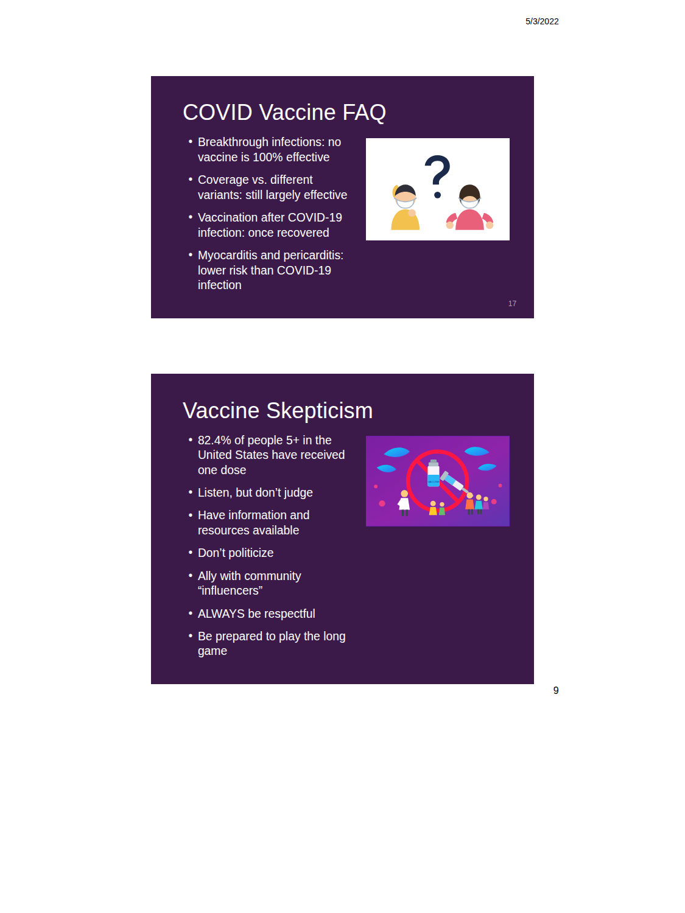5/3/2022
COVID Vaccine FAQ
Breakthrough infections: no vaccine is 100% effective
Coverage vs. different variants: still largely effective
Vaccination after COVID-19 infection: once recovered
Myocarditis and pericarditis: lower risk than COVID-19 infection
17
Vaccine Skepticism
82.4% of people 5+ in the United States have received one dose
Listen, but don’t judge
Have information and resources available
Don’t politicize
Ally with community “influencers”
ALWAYS be respectful
Be prepared to play the long game
VACCINE
9